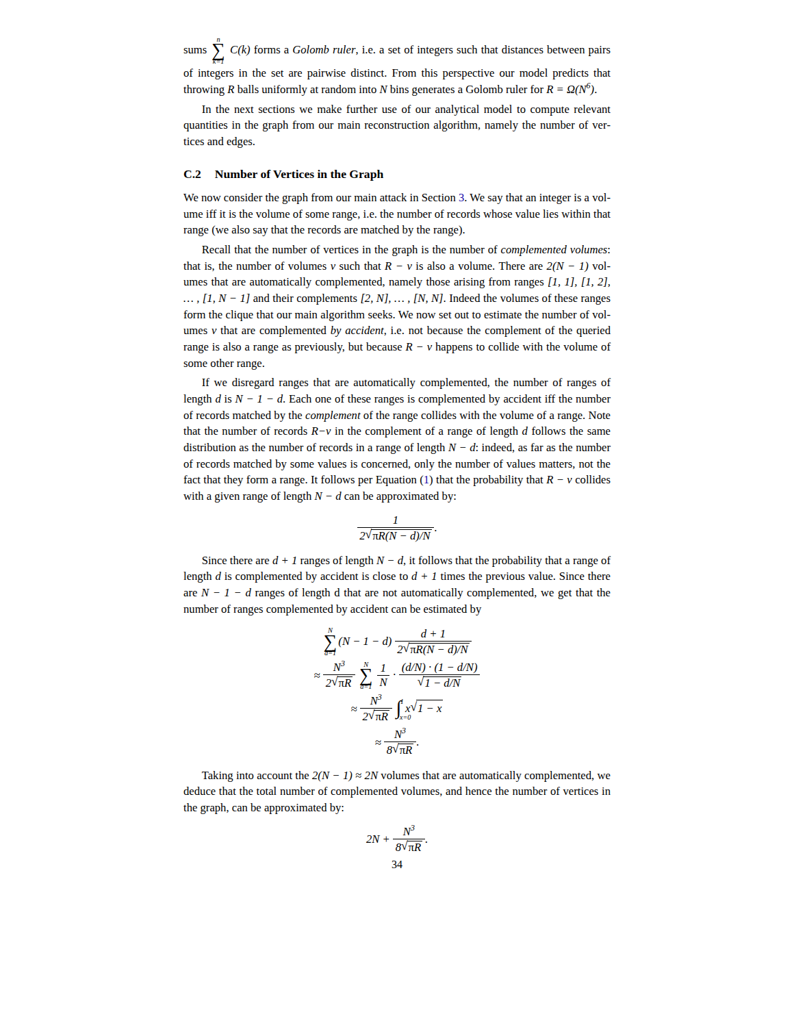sums n∑k=1 C(k) forms a Golomb ruler, i.e. a set of integers such that distances between pairs of integers in the set are pairwise distinct. From this perspective our model predicts that throwing R balls uniformly at random into N bins generates a Golomb ruler for R = Ω(N6).
In the next sections we make further use of our analytical model to compute relevant quantities in the graph from our main reconstruction algorithm, namely the number of vertices and edges.
C.2 Number of Vertices in the Graph
We now consider the graph from our main attack in Section 3. We say that an integer is a volume iff it is the volume of some range, i.e. the number of records whose value lies within that range (we also say that the records are matched by the range).
Recall that the number of vertices in the graph is the number of complemented volumes: that is, the number of volumes v such that R − v is also a volume. There are 2(N − 1) volumes that are automatically complemented, namely those arising from ranges [1, 1], [1, 2], … , [1, N − 1] and their complements [2, N], … , [N, N]. Indeed the volumes of these ranges form the clique that our main algorithm seeks. We now set out to estimate the number of volumes v that are complemented by accident, i.e. not because the complement of the queried range is also a range as previously, but because R − v happens to collide with the volume of some other range.
If we disregard ranges that are automatically complemented, the number of ranges of length d is N − 1 − d. Each one of these ranges is complemented by accident iff the number of records matched by the complement of the range collides with the volume of a range. Note that the number of records R−v in the complement of a range of length d follows the same distribution as the number of records in a range of length N − d: indeed, as far as the number of records matched by some values is concerned, only the number of values matters, not the fact that they form a range. It follows per Equation (1) that the probability that R − v collides with a given range of length N − d can be approximated by:
1 2π R(N − d)/N .
Since there are d + 1 ranges of length N − d, it follows that the probability that a range of length d is complemented by accident is close to d + 1 times the previous value. Since there are N − 1 − d ranges of length d that are not automatically complemented, we get that the number of ranges complemented by accident can be estimated by
N∑d=1(N − 1 − d) d + 1 2π R(N − d)/N ≈ N3 2π R N∑d=1 1 N · (d/N) · (1 − d/N) 1 − d/N ≈ N3 2π R ∫1 x=0 x 1 − x ≈ N3 8π R .
Taking into account the 2(N − 1) ≈ 2N volumes that are automatically complemented, we deduce that the total number of complemented volumes, and hence the number of vertices in the graph, can be approximated by:
2N + N3 8π R .
34